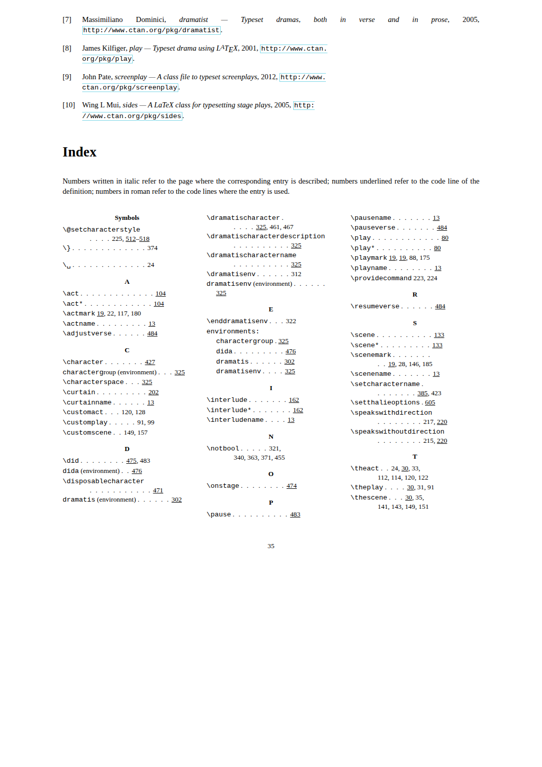[7] Massimiliano Dominici, dramatist — Typeset dramas, both in verse and in prose, 2005, http://www.ctan.org/pkg/dramatist.
[8] James Kilfiger, play — Typeset drama using LATEX, 2001, http://www.ctan.
org/pkg/play.
[9] John Pate, screenplay — A class file to typeset screenplays, 2012, http://www.
ctan.org/pkg/screenplay.
[10] Wing L Mui, sides — A LaTeX class for typesetting stage plays, 2005, http:
//www.ctan.org/pkg/sides.
Index
Numbers written in italic refer to the page where the corresponding entry is described; numbers underlined refer to the code line of the definition; numbers in roman refer to the code lines where the entry is used.
Symbols
\@setcharacterstyle. . . . 225, 512–518
\} . . . . . . . . . . . . . 374
\␣ . . . . . . . . . . . . . 24
A
\act . . . . . . . . . . . . . 104
\act* . . . . . . . . . . . . 104
\actmark 19, 22, 117, 180
\actname . . . . . . . . . 13
\adjustverse . . . . . . 484
C
\character . . . . . . . 427
charactergroup (environment) . . . 325
\characterspace . . . 325
\curtain . . . . . . . . . 202
\curtainname . . . . . . 13
\customact . . . 120, 128
\customplay . . . . . 91, 99
\customscene . . 149, 157
D
\did . . . . . . . . 475, 483
dida (environment) . . 476
\disposablecharacter. . . . . . . . . . . 471
dramatis (environment) . . . . . . 302
\dramatischaracter .. . . . 325, 461, 467
\dramatischaracterdescription. . . . . . . . . . 325
\dramatischaractername. . . . . . . . . . 325
\dramatisenv . . . . . . 312
dramatisenv (environment) . . . . . . 325
E
\enddramatisenv . . . 322
environments:
charactergroup . 325
dida . . . . . . . . . 476
dramatis . . . . . . 302
dramatisenv . . . . 325
I
\interlude . . . . . . . 162
\interlude* . . . . . . . 162
\interludename . . . . 13
N
\notbool . . . . . 321,340, 363, 371, 455
O
\onstage . . . . . . . . 474
P
\pause . . . . . . . . . . 483
\pausename . . . . . . . 13
\pauseverse . . . . . . . 484
\play . . . . . . . . . . . . 80
\play* . . . . . . . . . . 80
\playmark 19, 19, 88, 175
\playname . . . . . . . . 13
\providecommand 223, 224
R
\resumeverse . . . . . . 484
S
\scene . . . . . . . . . . 133
\scene* . . . . . . . . . 133
\scenemark . . . . . . .. . 19, 28, 146, 185
\scenename . . . . . . . 13
\setcharactername .. . . . . . . 385, 423
\setthalieoptions . 605
\speakswithdirection. . . . . . . . 217, 220
\speakswithoutdirection. . . . . . . . 215, 220
T
\theact . . 24, 30, 33,112, 114, 120, 122
\theplay . . . . 30, 31, 91
\thescene . . . 30, 35,141, 143, 149, 151
35